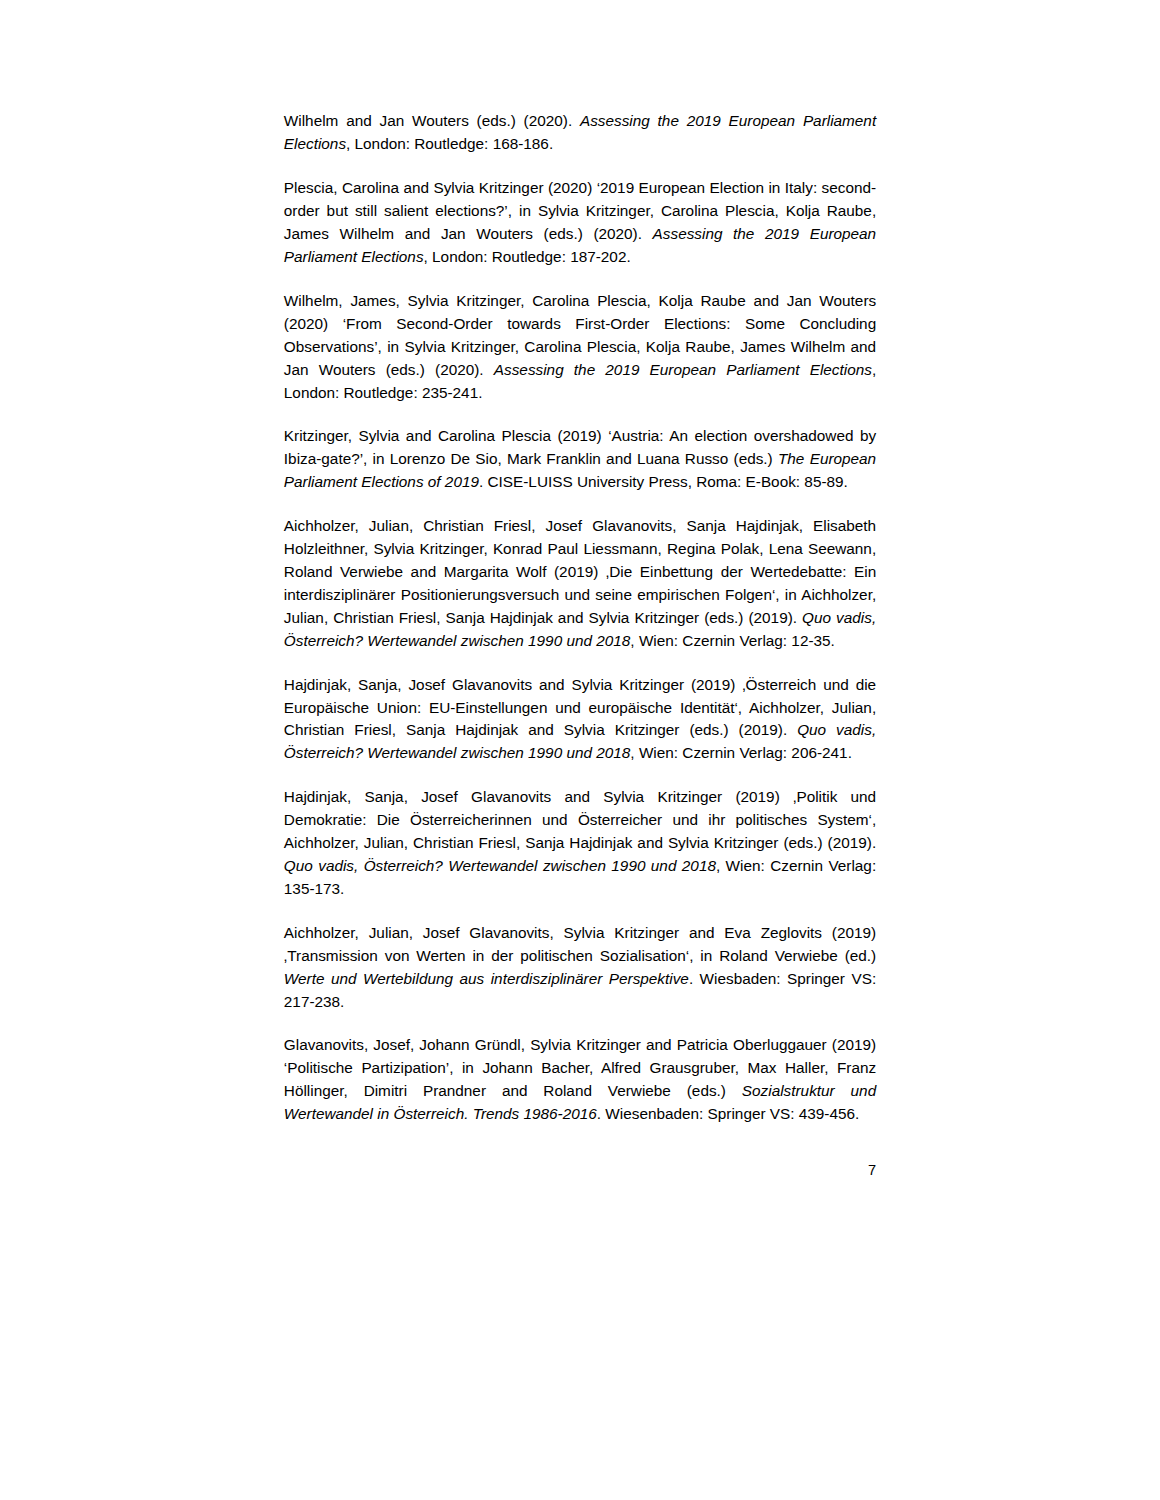Wilhelm and Jan Wouters (eds.) (2020). Assessing the 2019 European Parliament Elections, London: Routledge: 168-186.
Plescia, Carolina and Sylvia Kritzinger (2020) ‘2019 European Election in Italy: second-order but still salient elections?’, in Sylvia Kritzinger, Carolina Plescia, Kolja Raube, James Wilhelm and Jan Wouters (eds.) (2020). Assessing the 2019 European Parliament Elections, London: Routledge: 187-202.
Wilhelm, James, Sylvia Kritzinger, Carolina Plescia, Kolja Raube and Jan Wouters (2020) ‘From Second-Order towards First-Order Elections: Some Concluding Observations’, in Sylvia Kritzinger, Carolina Plescia, Kolja Raube, James Wilhelm and Jan Wouters (eds.) (2020). Assessing the 2019 European Parliament Elections, London: Routledge: 235-241.
Kritzinger, Sylvia and Carolina Plescia (2019) ‘Austria: An election overshadowed by Ibiza-gate?’, in Lorenzo De Sio, Mark Franklin and Luana Russo (eds.) The European Parliament Elections of 2019. CISE-LUISS University Press, Roma: E-Book: 85-89.
Aichholzer, Julian, Christian Friesl, Josef Glavanovits, Sanja Hajdinjak, Elisabeth Holzleithner, Sylvia Kritzinger, Konrad Paul Liessmann, Regina Polak, Lena Seewann, Roland Verwiebe and Margarita Wolf (2019) ‚Die Einbettung der Wertedebatte: Ein interdisziplinärer Positionierungsversuch und seine empirischen Folgen‘, in Aichholzer, Julian, Christian Friesl, Sanja Hajdinjak and Sylvia Kritzinger (eds.) (2019). Quo vadis, Österreich? Wertewandel zwischen 1990 und 2018, Wien: Czernin Verlag: 12-35.
Hajdinjak, Sanja, Josef Glavanovits and Sylvia Kritzinger (2019) ‚Österreich und die Europäische Union: EU-Einstellungen und europäische Identität‘, Aichholzer, Julian, Christian Friesl, Sanja Hajdinjak and Sylvia Kritzinger (eds.) (2019). Quo vadis, Österreich? Wertewandel zwischen 1990 und 2018, Wien: Czernin Verlag: 206-241.
Hajdinjak, Sanja, Josef Glavanovits and Sylvia Kritzinger (2019) ‚Politik und Demokratie: Die Österreicherinnen und Österreicher und ihr politisches System‘, Aichholzer, Julian, Christian Friesl, Sanja Hajdinjak and Sylvia Kritzinger (eds.) (2019). Quo vadis, Österreich? Wertewandel zwischen 1990 und 2018, Wien: Czernin Verlag: 135-173.
Aichholzer, Julian, Josef Glavanovits, Sylvia Kritzinger and Eva Zeglovits (2019) ‚Transmission von Werten in der politischen Sozialisation‘, in Roland Verwiebe (ed.) Werte und Wertebildung aus interdisziplinärer Perspektive. Wiesbaden: Springer VS: 217-238.
Glavanovits, Josef, Johann Gründl, Sylvia Kritzinger and Patricia Oberluggauer (2019) ‘Politische Partizipation’, in Johann Bacher, Alfred Grausgruber, Max Haller, Franz Höllinger, Dimitri Prandner and Roland Verwiebe (eds.) Sozialstruktur und Wertewandel in Österreich. Trends 1986-2016. Wiesenbaden: Springer VS: 439-456.
7